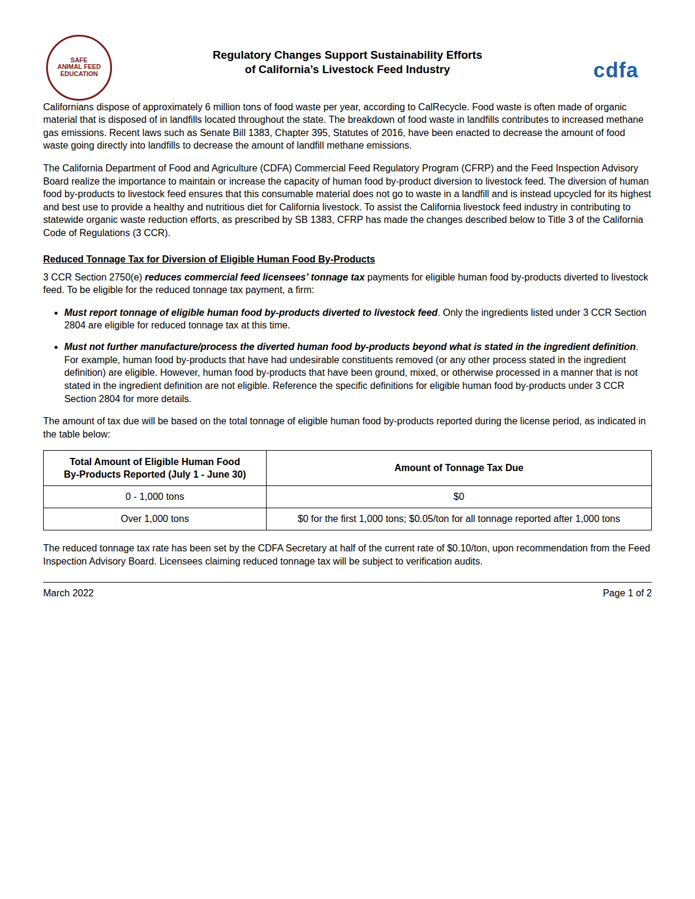SAFE
ANIMAL FEED
EDUCATION
Regulatory Changes Support Sustainability Efforts
of California’s Livestock Feed Industry
cdfa
Californians dispose of approximately 6 million tons of food waste per year, according to CalRecycle. Food waste is often made of organic material that is disposed of in landfills located throughout the state. The breakdown of food waste in landfills contributes to increased methane gas emissions. Recent laws such as Senate Bill 1383, Chapter 395, Statutes of 2016, have been enacted to decrease the amount of food waste going directly into landfills to decrease the amount of landfill methane emissions.
The California Department of Food and Agriculture (CDFA) Commercial Feed Regulatory Program (CFRP) and the Feed Inspection Advisory Board realize the importance to maintain or increase the capacity of human food by-product diversion to livestock feed. The diversion of human food by-products to livestock feed ensures that this consumable material does not go to waste in a landfill and is instead upcycled for its highest and best use to provide a healthy and nutritious diet for California livestock. To assist the California livestock feed industry in contributing to statewide organic waste reduction efforts, as prescribed by SB 1383, CFRP has made the changes described below to Title 3 of the California Code of Regulations (3 CCR).
Reduced Tonnage Tax for Diversion of Eligible Human Food By-Products
3 CCR Section 2750(e) reduces commercial feed licensees’ tonnage tax payments for eligible human food by-products diverted to livestock feed. To be eligible for the reduced tonnage tax payment, a firm:
Must report tonnage of eligible human food by-products diverted to livestock feed. Only the ingredients listed under 3 CCR Section 2804 are eligible for reduced tonnage tax at this time.
Must not further manufacture/process the diverted human food by-products beyond what is stated in the ingredient definition. For example, human food by-products that have had undesirable constituents removed (or any other process stated in the ingredient definition) are eligible. However, human food by-products that have been ground, mixed, or otherwise processed in a manner that is not stated in the ingredient definition are not eligible. Reference the specific definitions for eligible human food by-products under 3 CCR Section 2804 for more details.
The amount of tax due will be based on the total tonnage of eligible human food by-products reported during the license period, as indicated in the table below:
| Total Amount of Eligible Human Food By-Products Reported (July 1 - June 30) | Amount of Tonnage Tax Due |
| --- | --- |
| 0 - 1,000 tons | $0 |
| Over 1,000 tons | $0 for the first 1,000 tons; $0.05/ton for all tonnage reported after 1,000 tons |
The reduced tonnage tax rate has been set by the CDFA Secretary at half of the current rate of $0.10/ton, upon recommendation from the Feed Inspection Advisory Board. Licensees claiming reduced tonnage tax will be subject to verification audits.
March 2022 Page 1 of 2